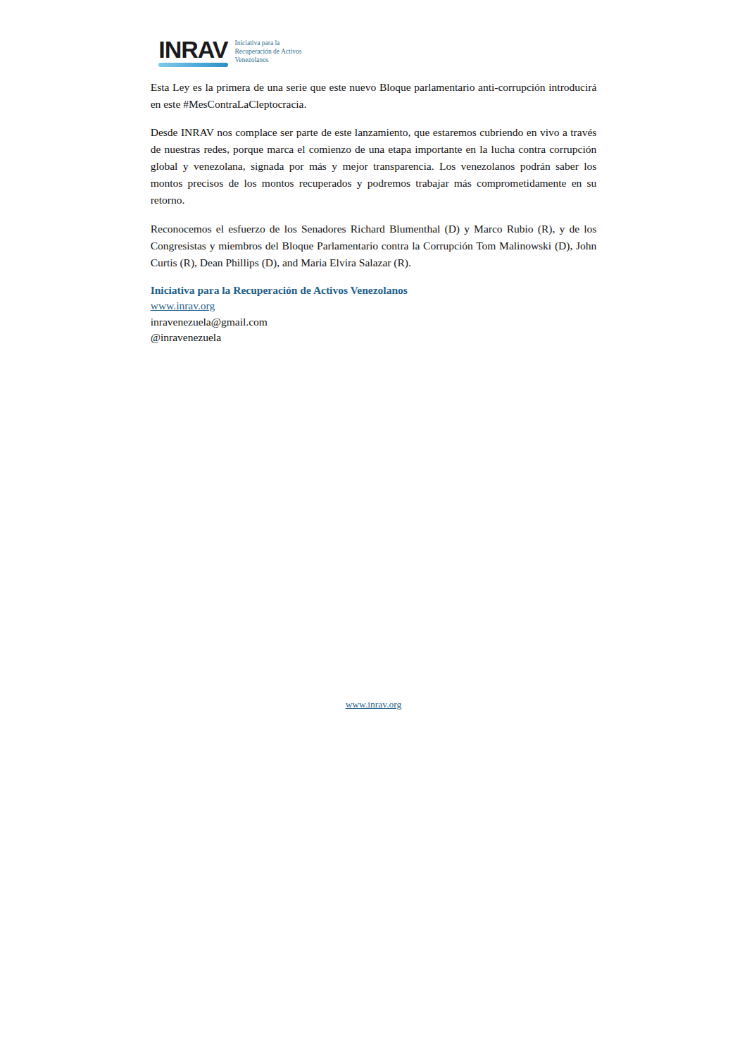INRAV
Iniciativa para la
Recuperación de Activos
Venezolanos
Esta Ley es la primera de una serie que este nuevo Bloque parlamentario anti-corrupción introducirá en este #MesContraLaCleptocracia.
Desde INRAV nos complace ser parte de este lanzamiento, que estaremos cubriendo en vivo a través de nuestras redes, porque marca el comienzo de una etapa importante en la lucha contra corrupción global y venezolana, signada por más y mejor transparencia. Los venezolanos podrán saber los montos precisos de los montos recuperados y podremos trabajar más comprometidamente en su retorno.
Reconocemos el esfuerzo de los Senadores Richard Blumenthal (D) y Marco Rubio (R), y de los Congresistas y miembros del Bloque Parlamentario contra la Corrupción Tom Malinowski (D), John Curtis (R), Dean Phillips (D), and Maria Elvira Salazar (R).
Iniciativa para la Recuperación de Activos Venezolanos
www.inrav.org
inravenezuela@gmail.com
@inravenezuela
www.inrav.org